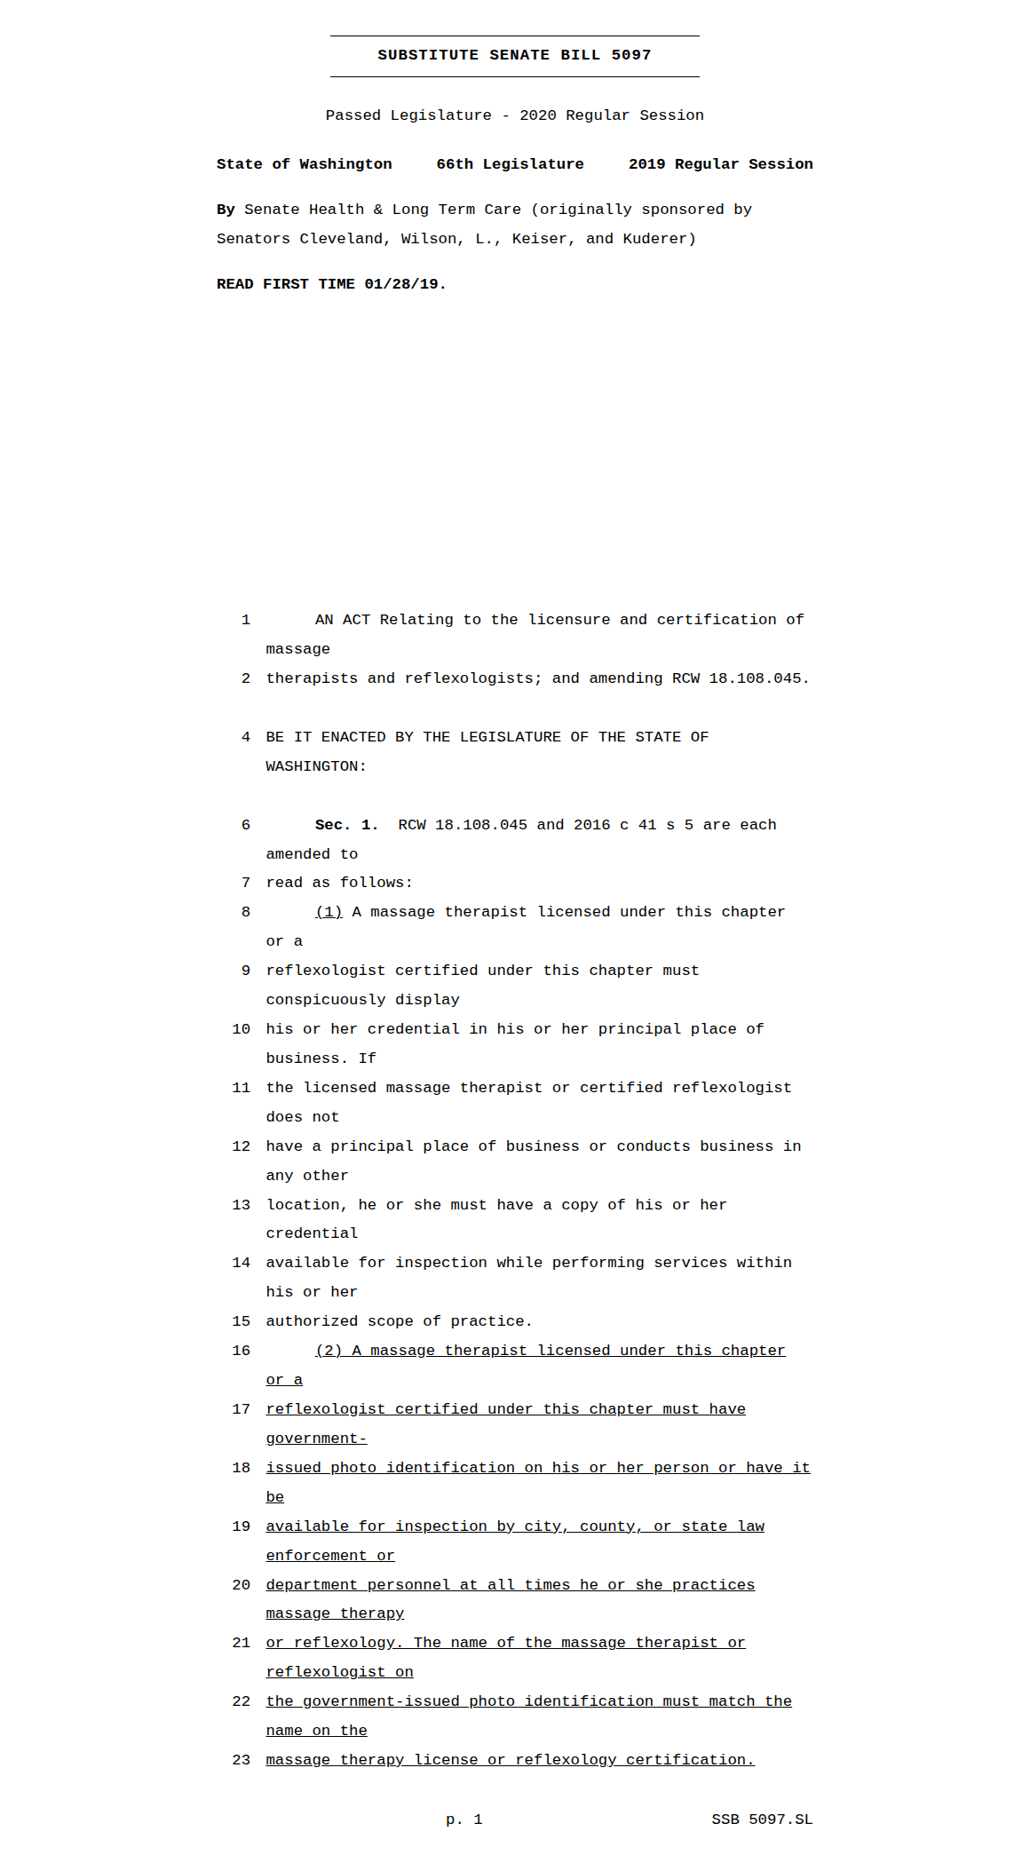SUBSTITUTE SENATE BILL 5097
Passed Legislature - 2020 Regular Session
State of Washington 66th Legislature 2019 Regular Session
By Senate Health & Long Term Care (originally sponsored by Senators Cleveland, Wilson, L., Keiser, and Kuderer)
READ FIRST TIME 01/28/19.
AN ACT Relating to the licensure and certification of massage
therapists and reflexologists; and amending RCW 18.108.045.
BE IT ENACTED BY THE LEGISLATURE OF THE STATE OF WASHINGTON:
Sec. 1. RCW 18.108.045 and 2016 c 41 s 5 are each amended to
read as follows:
(1) A massage therapist licensed under this chapter or a
reflexologist certified under this chapter must conspicuously display
his or her credential in his or her principal place of business. If
the licensed massage therapist or certified reflexologist does not
have a principal place of business or conducts business in any other
location, he or she must have a copy of his or her credential
available for inspection while performing services within his or her
authorized scope of practice.
(2) A massage therapist licensed under this chapter or a
reflexologist certified under this chapter must have government-
issued photo identification on his or her person or have it be
available for inspection by city, county, or state law enforcement or
department personnel at all times he or she practices massage therapy
or reflexology. The name of the massage therapist or reflexologist on
the government-issued photo identification must match the name on the
massage therapy license or reflexology certification.
p. 1 SSB 5097.SL